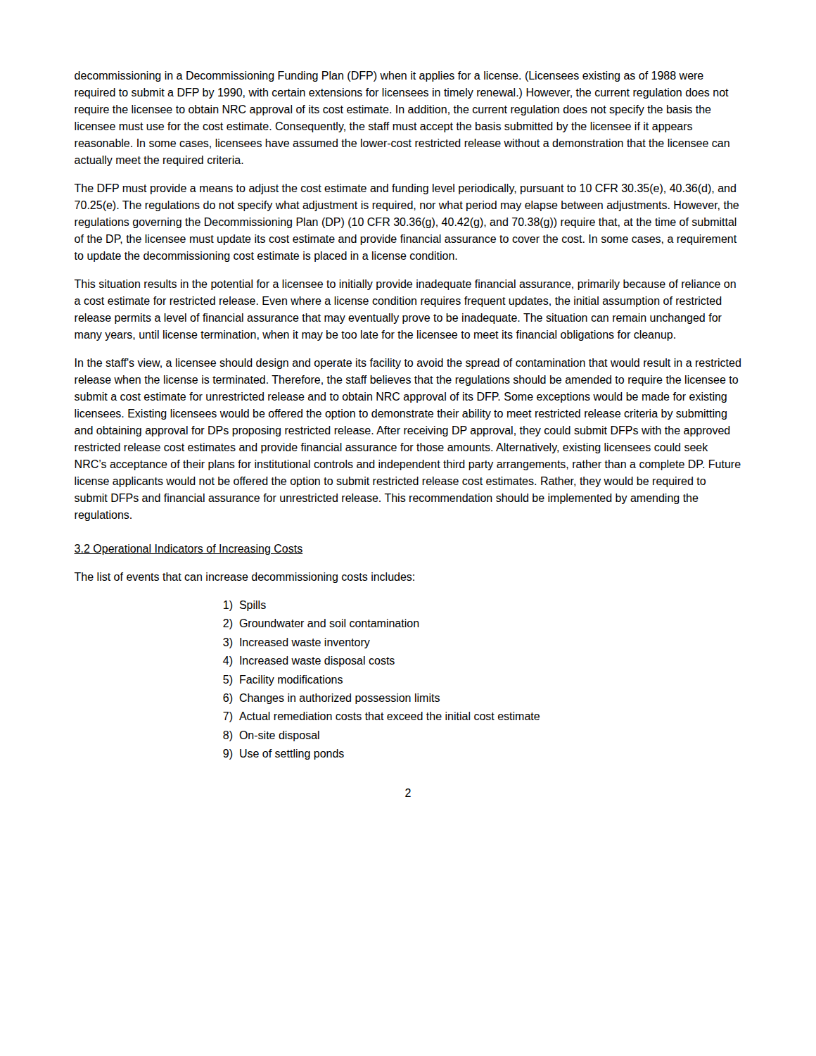decommissioning in a Decommissioning Funding Plan (DFP) when it applies for a license. (Licensees existing as of 1988 were required to submit a DFP by 1990, with certain extensions for licensees in timely renewal.) However, the current regulation does not require the licensee to obtain NRC approval of its cost estimate. In addition, the current regulation does not specify the basis the licensee must use for the cost estimate. Consequently, the staff must accept the basis submitted by the licensee if it appears reasonable. In some cases, licensees have assumed the lower-cost restricted release without a demonstration that the licensee can actually meet the required criteria.
The DFP must provide a means to adjust the cost estimate and funding level periodically, pursuant to 10 CFR 30.35(e), 40.36(d), and 70.25(e). The regulations do not specify what adjustment is required, nor what period may elapse between adjustments. However, the regulations governing the Decommissioning Plan (DP) (10 CFR 30.36(g), 40.42(g), and 70.38(g)) require that, at the time of submittal of the DP, the licensee must update its cost estimate and provide financial assurance to cover the cost. In some cases, a requirement to update the decommissioning cost estimate is placed in a license condition.
This situation results in the potential for a licensee to initially provide inadequate financial assurance, primarily because of reliance on a cost estimate for restricted release. Even where a license condition requires frequent updates, the initial assumption of restricted release permits a level of financial assurance that may eventually prove to be inadequate. The situation can remain unchanged for many years, until license termination, when it may be too late for the licensee to meet its financial obligations for cleanup.
In the staff's view, a licensee should design and operate its facility to avoid the spread of contamination that would result in a restricted release when the license is terminated. Therefore, the staff believes that the regulations should be amended to require the licensee to submit a cost estimate for unrestricted release and to obtain NRC approval of its DFP. Some exceptions would be made for existing licensees. Existing licensees would be offered the option to demonstrate their ability to meet restricted release criteria by submitting and obtaining approval for DPs proposing restricted release. After receiving DP approval, they could submit DFPs with the approved restricted release cost estimates and provide financial assurance for those amounts. Alternatively, existing licensees could seek NRC’s acceptance of their plans for institutional controls and independent third party arrangements, rather than a complete DP. Future license applicants would not be offered the option to submit restricted release cost estimates. Rather, they would be required to submit DFPs and financial assurance for unrestricted release. This recommendation should be implemented by amending the regulations.
3.2 Operational Indicators of Increasing Costs
The list of events that can increase decommissioning costs includes:
1) Spills
2) Groundwater and soil contamination
3) Increased waste inventory
4) Increased waste disposal costs
5) Facility modifications
6) Changes in authorized possession limits
7) Actual remediation costs that exceed the initial cost estimate
8) On-site disposal
9) Use of settling ponds
2